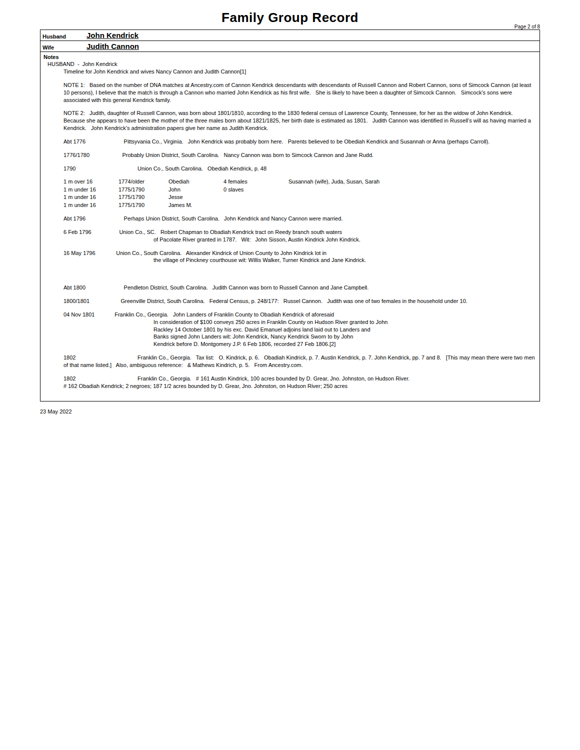Family Group Record
Page 2 of 8
| Husband | John Kendrick |
| Wife | Judith Cannon |
Notes
HUSBAND - John Kendrick
Timeline for John Kendrick and wives Nancy Cannon and Judith Cannon[1]
NOTE 1: Based on the number of DNA matches at Ancestry.com of Cannon Kendrick descendants with descendants of Russell Cannon and Robert Cannon, sons of Simcock Cannon (at least 10 persons), I believe that the match is through a Cannon who married John Kendrick as his first wife. She is likely to have been a daughter of Simcock Cannon. Simcock's sons were associated with this general Kendrick family.
NOTE 2: Judith, daughter of Russell Cannon, was born about 1801/1810, according to the 1830 federal census of Lawrence County, Tennessee, for her as the widow of John Kendrick. Because she appears to have been the mother of the three males born about 1821/1825, her birth date is estimated as 1801. Judith Cannon was identified in Russell’s will as having married a Kendrick. John Kendrick’s administration papers give her name as Judith Kendrick.
Abt 1776 Pittsyvania Co., Virginia. John Kendrick was probably born here. Parents believed to be Obediah Kendrick and Susannah or Anna (perhaps Carroll).
1776/1780 Probably Union District, South Carolina. Nancy Cannon was born to Simcock Cannon and Jane Rudd.
1790 Union Co., South Carolina. Obediah Kendrick, p. 48
1 m over 161774/older Obediah 4 females Susannah (wife), Juda, Susan, Sarah
1 m under 161775/1790 John 0 slaves
1 m under 161775/1790 Jesse
1 m under 161775/1790 James M.
Abt 1796 Perhaps Union District, South Carolina. John Kendrick and Nancy Cannon were married.
6 Feb 1796 Union Co., SC. Robert Chapman to Obadiah Kendrick tract on Reedy branch south waters
of Pacolate River granted in 1787. Wit: John Sisson, Austin Kindrick John Kindrick.
16 May 1796 Union Co., South Carolina. Alexander Kindrick of Union County to John Kindrick lot in
the village of Pinckney courthouse wit: Willis Walker, Turner Kindrick and Jane Kindrick.
Abt 1800 Pendleton District, South Carolina. Judith Cannon was born to Russell Cannon and Jane Campbell.
1800/1801 Greenville District, South Carolina. Federal Census, p. 248/177: Russel Cannon. Judith was one of two females in the household under 10.
04 Nov 1801 Franklin Co., Georgia. John Landers of Franklin County to Obadiah Kendrick of aforesaid
In consideration of $100 conveys 250 acres in Franklin County on Hudson River granted to John
Rackley 14 October 1801 by his exc. David Emanuel adjoins land laid out to Landers and
Banks signed John Landers wit: John Kendrick, Nancy Kendrick Sworn to by John
Kendrick before D. Montgomery J.P. 6 Feb 1806, recorded 27 Feb 1806.[2]
1802 Franklin Co., Georgia. Tax list: O. Kindrick, p. 6. Obadiah Kindrick, p. 7. Austin Kendrick, p. 7. John Kendrick, pp. 7 and 8. [This may mean there were two men of that name listed.] Also, ambiguous reference: & Mathews Kindrich, p. 5. From Ancestry.com.
1802 Franklin Co., Georgia. # 161 Austin Kindrick, 100 acres bounded by D. Grear, Jno. Johnston, on Hudson River.
# 162 Obadiah Kendrick; 2 negroes; 187 1/2 acres bounded by D. Grear, Jno. Johnston, on Hudson River; 250 acres
23 May 2022